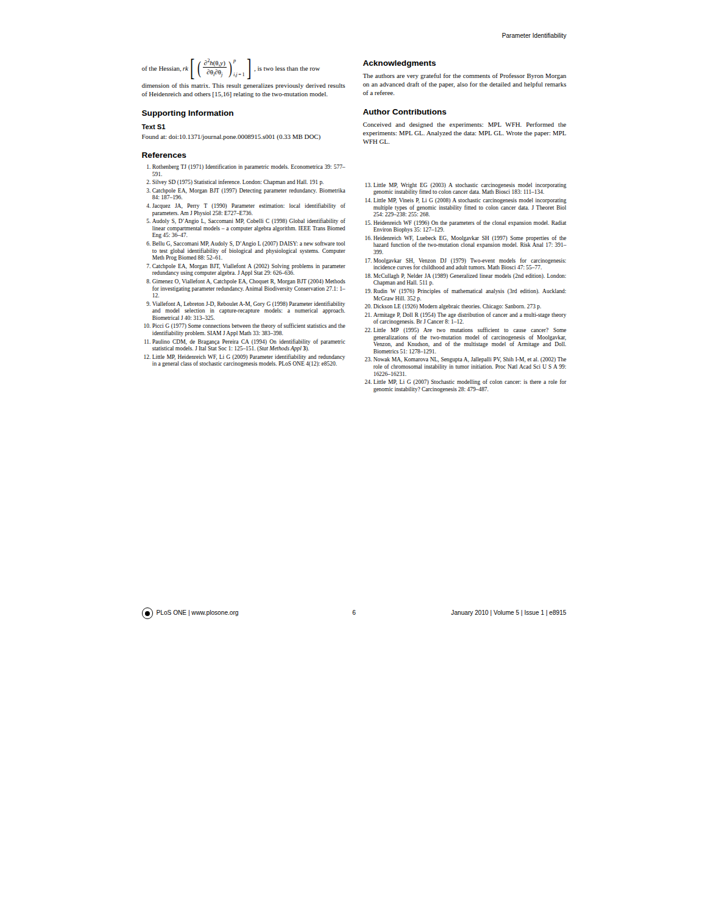Parameter Identifiability
of the Hessian, rk [ ( ∂2 h(θ,y) ∂θi∂θj ) p i,j = 1 ] , is two less than the row
dimension of this matrix. This result generalizes previously derived results of Heidenreich and others [15,16] relating to the two-mutation model.
Supporting Information
Text S1
Found at: doi:10.1371/journal.pone.0008915.s001 (0.33 MB DOC)
References
Rothenberg TJ (1971) Identification in parametric models. Econometrica 39: 577–591.
Silvey SD (1975) Statistical inference. London: Chapman and Hall. 191 p.
Catchpole EA, Morgan BJT (1997) Detecting parameter redundancy. Biometrika 84: 187–196.
Jacquez JA, Perry T (1990) Parameter estimation: local identifiability of parameters. Am J Physiol 258: E727–E736.
Audoly S, D’Angio L, Saccomani MP, Cobelli C (1998) Global identifiability of linear compartmental models – a computer algebra algorithm. IEEE Trans Biomed Eng 45: 36–47.
Bellu G, Saccomani MP, Audoly S, D’Angio L (2007) DAISY: a new software tool to test global identifiability of biological and physiological systems. Computer Meth Prog Biomed 88: 52–61.
Catchpole EA, Morgan BJT, Viallefont A (2002) Solving problems in parameter redundancy using computer algebra. J Appl Stat 29: 626–636.
Gimenez O, Viallefont A, Catchpole EA, Choquet R, Morgan BJT (2004) Methods for investigating parameter redundancy. Animal Biodiversity Conservation 27.1: 1–12.
Viallefont A, Lebreton J-D, Reboulet A-M, Gory G (1998) Parameter identifiability and model selection in capture-recapture models: a numerical approach. Biometrical J 40: 313–325.
Picci G (1977) Some connections between the theory of sufficient statistics and the identifiability problem. SIAM J Appl Math 33: 383–398.
Paulino CDM, de Bragança Pereira CA (1994) On identifiability of parametric statistical models. J Ital Stat Soc 1: 125–151. (Stat Methods Appl 3).
Little MP, Heidenreich WF, Li G (2009) Parameter identifiability and redundancy in a general class of stochastic carcinogenesis models. PLoS ONE 4(12): e8520.
Acknowledgments
The authors are very grateful for the comments of Professor Byron Morgan on an advanced draft of the paper, also for the detailed and helpful remarks of a referee.
Author Contributions
Conceived and designed the experiments: MPL WFH. Performed the experiments: MPL GL. Analyzed the data: MPL GL. Wrote the paper: MPL WFH GL.
Little MP, Wright EG (2003) A stochastic carcinogenesis model incorporating genomic instability fitted to colon cancer data. Math Biosci 183: 111–134.
Little MP, Vineis P, Li G (2008) A stochastic carcinogenesis model incorporating multiple types of genomic instability fitted to colon cancer data. J Theoret Biol 254: 229–238: 255: 268.
Heidenreich WF (1996) On the parameters of the clonal expansion model. Radiat Environ Biophys 35: 127–129.
Heidenreich WF, Luebeck EG, Moolgavkar SH (1997) Some properties of the hazard function of the two-mutation clonal expansion model. Risk Anal 17: 391–399.
Moolgavkar SH, Venzon DJ (1979) Two-event models for carcinogenesis: incidence curves for childhood and adult tumors. Math Biosci 47: 55–77.
McCullagh P, Nelder JA (1989) Generalized linear models (2nd edition). London: Chapman and Hall. 511 p.
Rudin W (1976) Principles of mathematical analysis (3rd edition). Auckland: McGraw Hill. 352 p.
Dickson LE (1926) Modern algebraic theories. Chicago: Sanborn. 273 p.
Armitage P, Doll R (1954) The age distribution of cancer and a multi-stage theory of carcinogenesis. Br J Cancer 8: 1–12.
Little MP (1995) Are two mutations sufficient to cause cancer? Some generalizations of the two-mutation model of carcinogenesis of Moolgavkar, Venzon, and Knudson, and of the multistage model of Armitage and Doll. Biometrics 51: 1278–1291.
Nowak MA, Komarova NL, Sengupta A, Jallepalli PV, Shih I-M, et al. (2002) The role of chromosomal instability in tumor initiation. Proc Natl Acad Sci U S A 99: 16226–16231.
Little MP, Li G (2007) Stochastic modelling of colon cancer: is there a role for genomic instability? Carcinogenesis 28: 479–487.
PLoS ONE | www.plosone.org
6
January 2010 | Volume 5 | Issue 1 | e8915